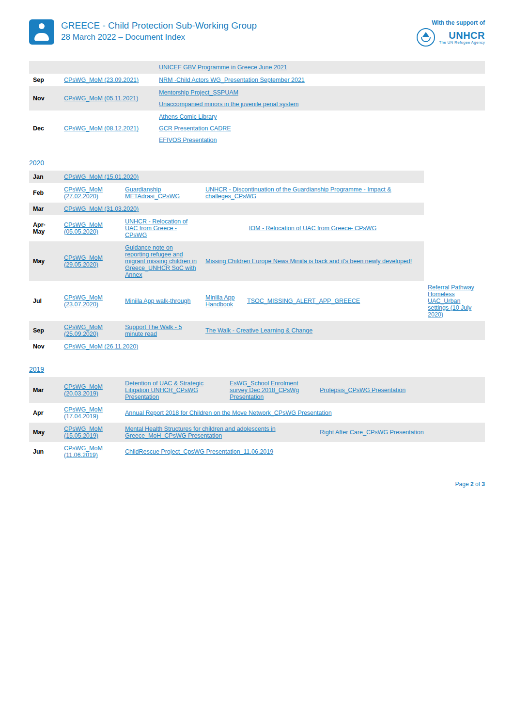GREECE - Child Protection Sub-Working Group
28 March 2022 – Document Index
With the support of
UNHCR
The UN Refugee Agency
| | | UNICEF GBV Programme in Greece June 2021 |
| Sep | CPsWG_MoM (23.09.2021) | NRM -Child Actors WG_Presentation September 2021 |
| Nov | CPsWG_MoM (05.11.2021) | Mentorship Project_SSPUAM Unaccompanied minors in the juvenile penal system |
| Dec | CPsWG_MoM (08.12.2021) | Athens Comic Library GCR Presentation CADRE EFIVOS Presentation |
2020
| Jan | CPsWG_MoM (15.01.2020) |
| Feb | CPsWG_MoM (27.02.2020) | Guardianship METAdrasi_CPsWG | UNHCR - Discontinuation of the Guardianship Programme - Impact & challeges_CPsWG |
| Mar | CPsWG_MoM (31.03.2020) |
| Apr- May | CPsWG_MoM (05.05.2020) | UNHCR - Relocation of UAC from Greece - CPsWG | IOM - Relocation of UAC from Greece- CPsWG |
| May | CPsWG_MoM (29.05.2020) | Guidance note on reporting refugee and migrant missing children in Greece_UNHCR SoC with Annex | Missing Children Europe News Miniila is back and it's been newly developed! |
| Jul | CPsWG_MoM (23.07.2020) | Miniila App walk-through | Miniila App Handbook | TSOC_MISSING_ALERT_APP_GREECE | Referral Pathway Homeless UAC_Urban settings (10 July 2020) |
| Sep | CPsWG_MoM (25.09.2020) | Support The Walk - 5 minute read | The Walk - Creative Learning & Change |
| Nov | CPsWG_MoM (26.11.2020) |
2019
| Mar | CPsWG_MoM (20.03.2019) | Detention of UAC & Strategic Litigation UNHCR_CPsWG Presentation | EsWG_School Enrolment survey Dec 2018_CPsWg Presentation | Prolepsis_CPsWG Presentation |
| Apr | CPsWG_MoM (17.04.2019) | Annual Report 2018 for Children on the Move Network_CPsWG Presentation |
| May | CPsWG_MoM (15.05.2019) | Mental Health Structures for children and adolescents in Greece_MoH_CPsWG Presentation | Right After Care_CPsWG Presentation |
| Jun | CPsWG_MoM (11.06.2019) | ChildRescue Project_CpsWG Presentation_11.06.2019 |
Page 2 of 3